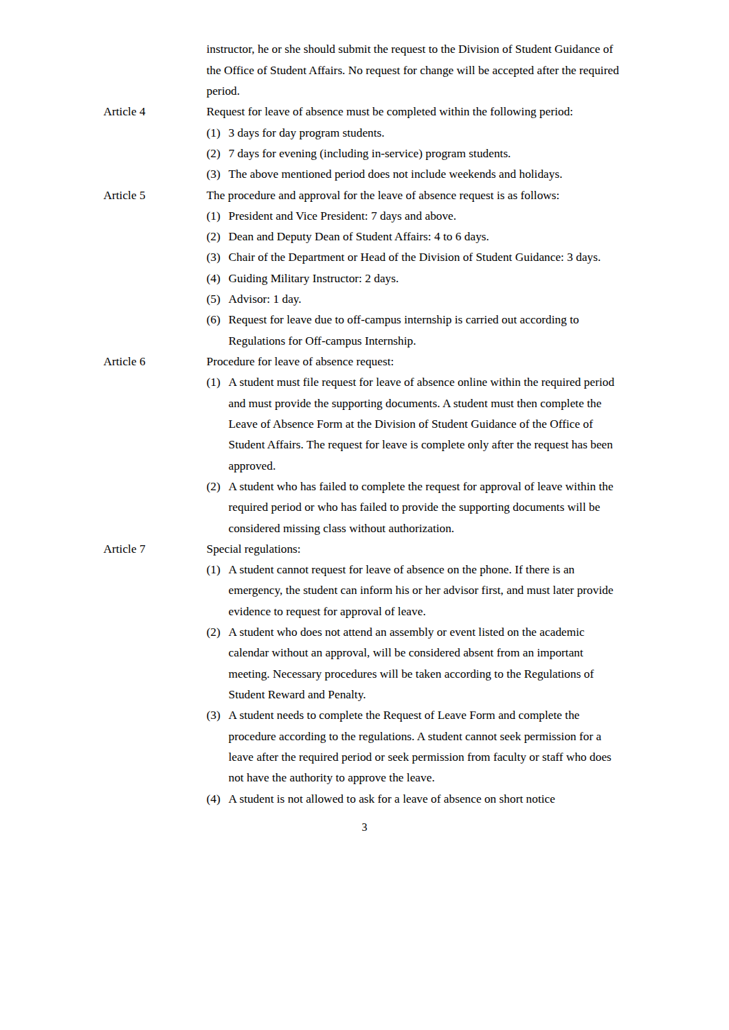instructor, he or she should submit the request to the Division of Student Guidance of the Office of Student Affairs. No request for change will be accepted after the required period.
Article 4
Request for leave of absence must be completed within the following period:
(1) 3 days for day program students.
(2) 7 days for evening (including in-service) program students.
(3) The above mentioned period does not include weekends and holidays.
Article 5
The procedure and approval for the leave of absence request is as follows:
(1) President and Vice President: 7 days and above.
(2) Dean and Deputy Dean of Student Affairs: 4 to 6 days.
(3) Chair of the Department or Head of the Division of Student Guidance: 3 days.
(4) Guiding Military Instructor: 2 days.
(5) Advisor: 1 day.
(6) Request for leave due to off-campus internship is carried out according to Regulations for Off-campus Internship.
Article 6
Procedure for leave of absence request:
(1) A student must file request for leave of absence online within the required period and must provide the supporting documents. A student must then complete the Leave of Absence Form at the Division of Student Guidance of the Office of Student Affairs. The request for leave is complete only after the request has been approved.
(2) A student who has failed to complete the request for approval of leave within the required period or who has failed to provide the supporting documents will be considered missing class without authorization.
Article 7
Special regulations:
(1) A student cannot request for leave of absence on the phone. If there is an emergency, the student can inform his or her advisor first, and must later provide evidence to request for approval of leave.
(2) A student who does not attend an assembly or event listed on the academic calendar without an approval, will be considered absent from an important meeting. Necessary procedures will be taken according to the Regulations of Student Reward and Penalty.
(3) A student needs to complete the Request of Leave Form and complete the procedure according to the regulations. A student cannot seek permission for a leave after the required period or seek permission from faculty or staff who does not have the authority to approve the leave.
(4) A student is not allowed to ask for a leave of absence on short notice
3